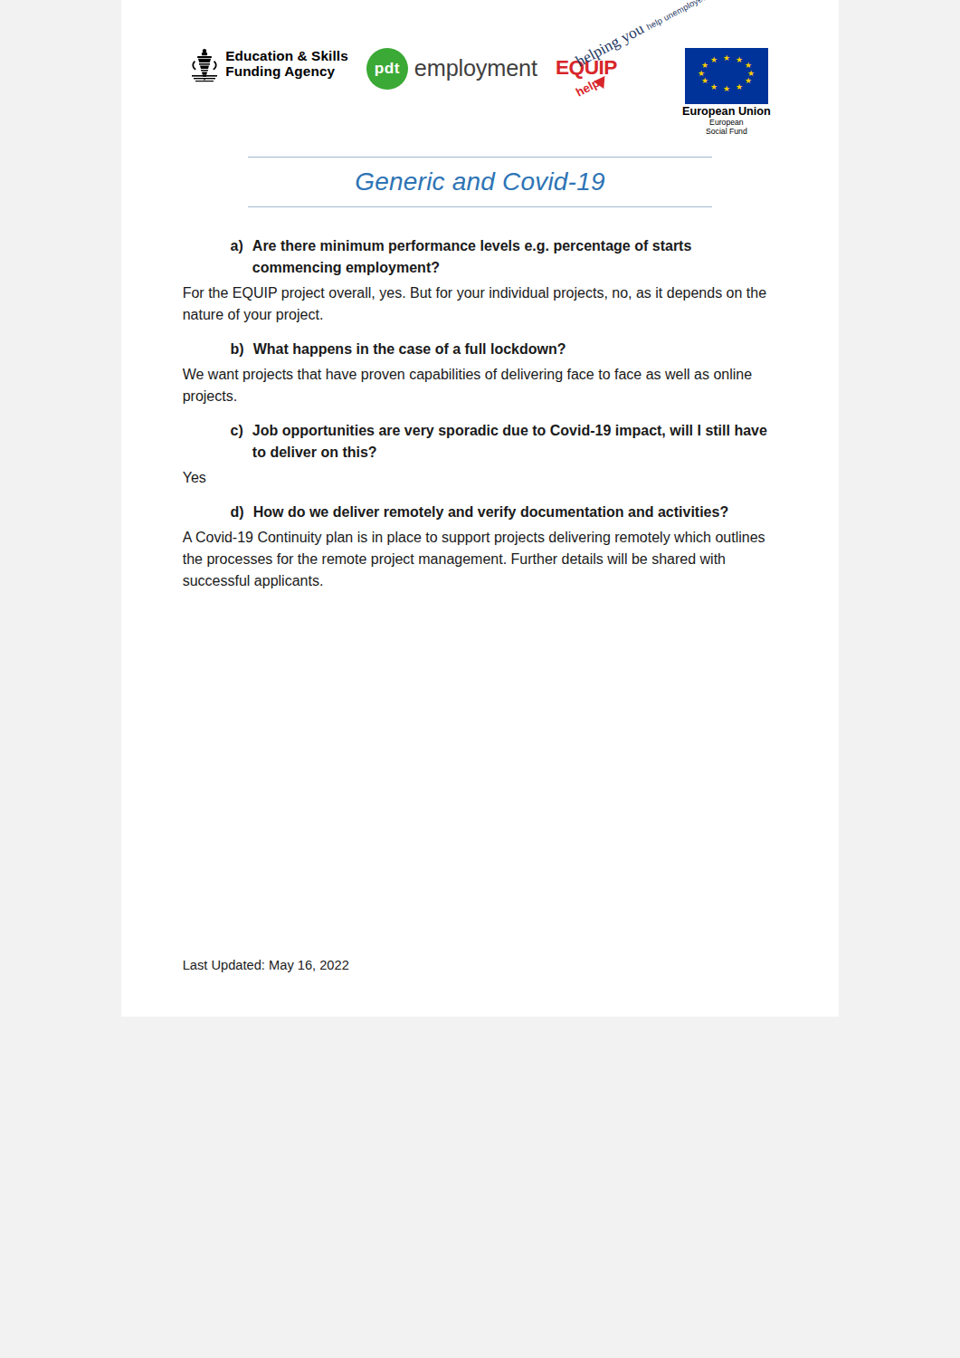Education & Skills
Funding Agency
pdt
employment
EQUIP
helping you help unemployed people
help
★ ★ ★ ★ ★ ★ ★ ★ ★ ★ ★ ★
European Union
European
Social Fund
Generic and Covid-19
a) Are there minimum performance levels e.g. percentage of starts commencing employment?
For the EQUIP project overall, yes. But for your individual projects, no, as it depends on the nature of your project.
b) What happens in the case of a full lockdown?
We want projects that have proven capabilities of delivering face to face as well as online projects.
c) Job opportunities are very sporadic due to Covid-19 impact, will I still have to deliver on this?
Yes
d) How do we deliver remotely and verify documentation and activities?
A Covid-19 Continuity plan is in place to support projects delivering remotely which outlines the processes for the remote project management. Further details will be shared with successful applicants.
Last Updated: May 16, 2022